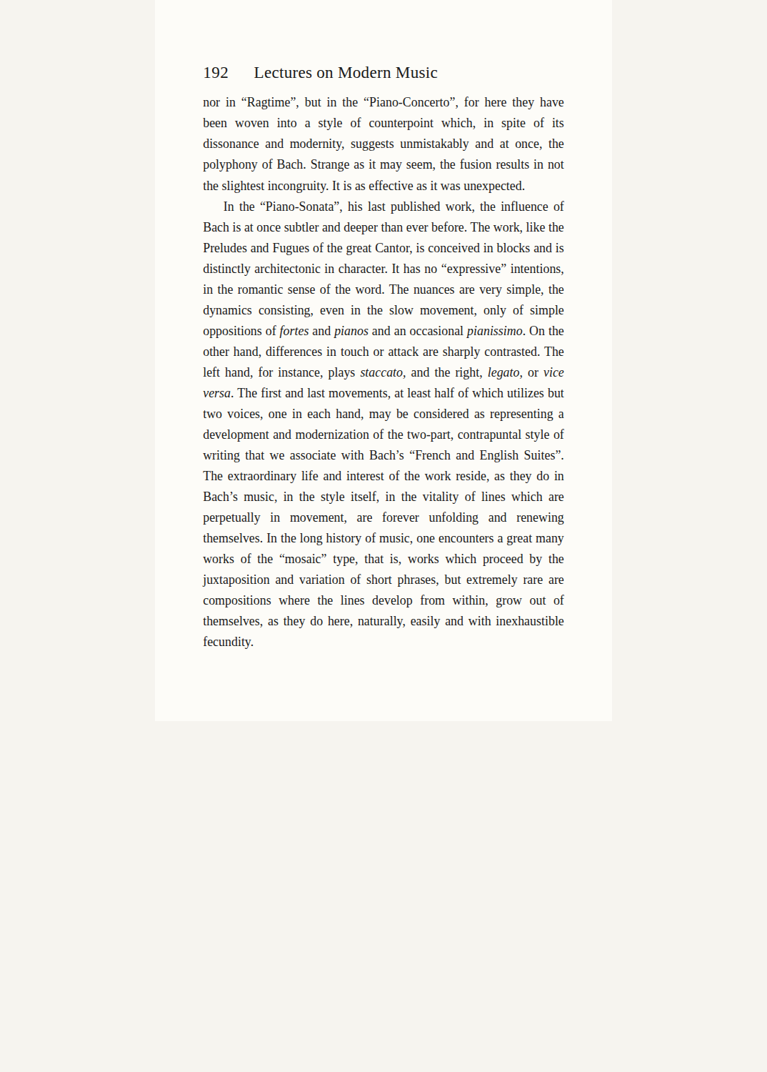192 Lectures on Modern Music
nor in “Ragtime”, but in the “Piano-Concerto”, for here they have been woven into a style of counterpoint which, in spite of its dissonance and modernity, suggests unmistakably and at once, the polyphony of Bach. Strange as it may seem, the fusion results in not the slightest incongruity. It is as effective as it was unexpected.
In the “Piano-Sonata”, his last published work, the influence of Bach is at once subtler and deeper than ever before. The work, like the Preludes and Fugues of the great Cantor, is conceived in blocks and is distinctly architectonic in character. It has no “expressive” intentions, in the romantic sense of the word. The nuances are very simple, the dynamics consisting, even in the slow movement, only of simple oppositions of fortes and pianos and an occasional pianissimo. On the other hand, differences in touch or attack are sharply contrasted. The left hand, for instance, plays staccato, and the right, legato, or vice versa. The first and last movements, at least half of which utilizes but two voices, one in each hand, may be considered as representing a development and modernization of the two-part, contrapuntal style of writing that we associate with Bach’s “French and English Suites”. The extraordinary life and interest of the work reside, as they do in Bach’s music, in the style itself, in the vitality of lines which are perpetually in movement, are forever unfolding and renewing themselves. In the long history of music, one encounters a great many works of the “mosaic” type, that is, works which proceed by the juxtaposition and variation of short phrases, but extremely rare are compositions where the lines develop from within, grow out of themselves, as they do here, naturally, easily and with inexhaustible fecundity.